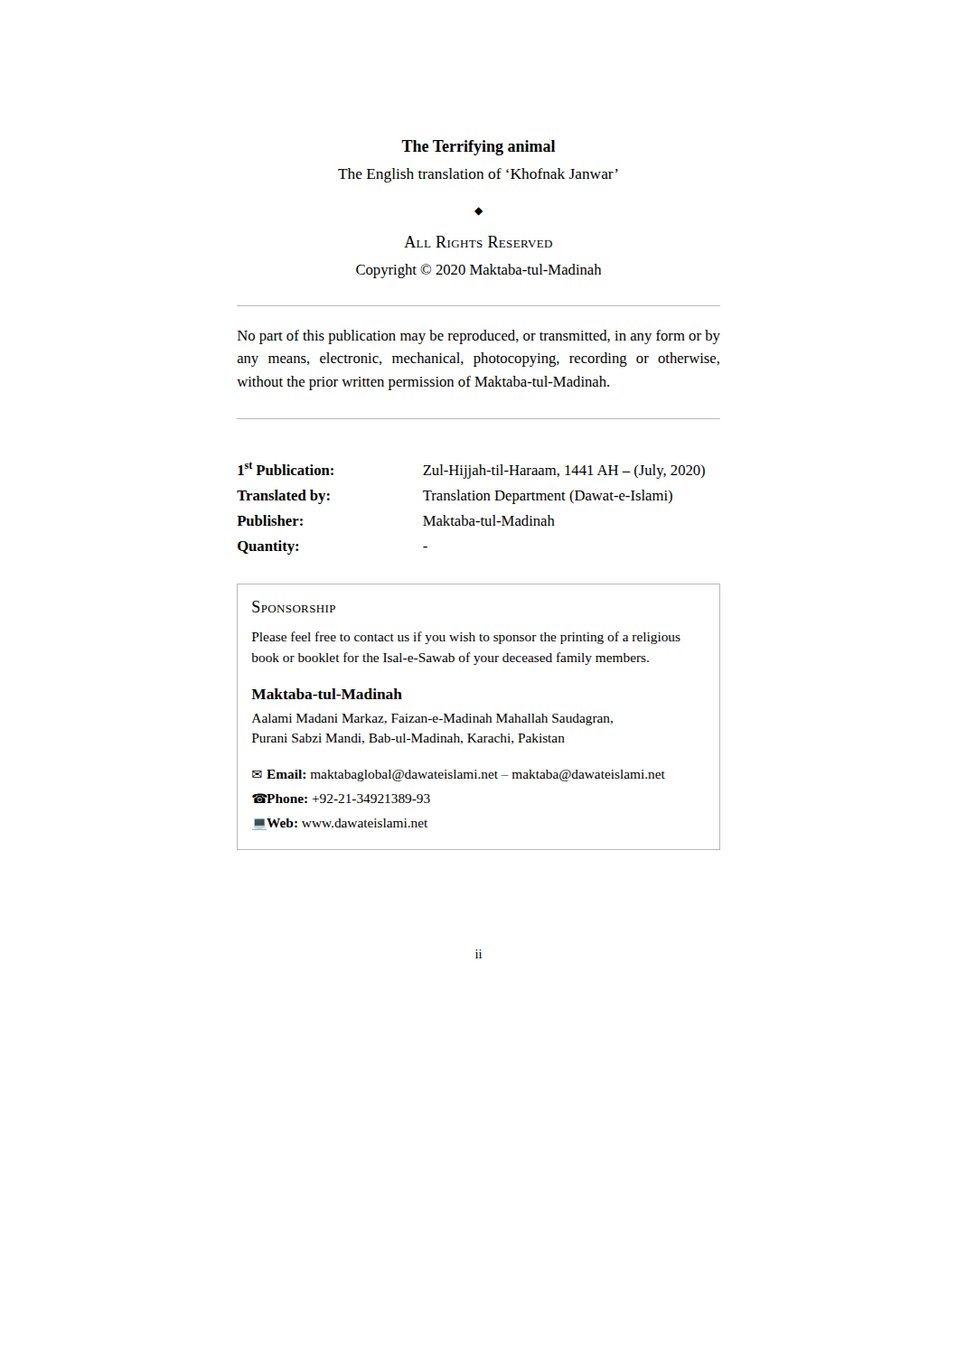The Terrifying animal
The English translation of ‘Khofnak Janwar’
◆
All Rights Reserved
Copyright © 2020 Maktaba-tul-Madinah
No part of this publication may be reproduced, or transmitted, in any form or by any means, electronic, mechanical, photocopying, recording or otherwise, without the prior written permission of Maktaba-tul-Madinah.
| 1 st Publication: | Zul-Hijjah-til-Haraam, 1441 AH – (July, 2020) |
| Translated by: | Translation Department (Dawat-e-Islami) |
| Publisher: | Maktaba-tul-Madinah |
| Quantity: | - |
Sponsorship
Please feel free to contact us if you wish to sponsor the printing of a religious book or booklet for the Isal-e-Sawab of your deceased family members.
Maktaba-tul-Madinah
Aalami Madani Markaz, Faizan-e-Madinah Mahallah Saudagran,
Purani Sabzi Mandi, Bab-ul-Madinah, Karachi, Pakistan
✉Email: maktabaglobal@dawateislami.net – maktaba@dawateislami.net
☎Phone: +92-21-34921389-93
💻Web: www.dawateislami.net
ii